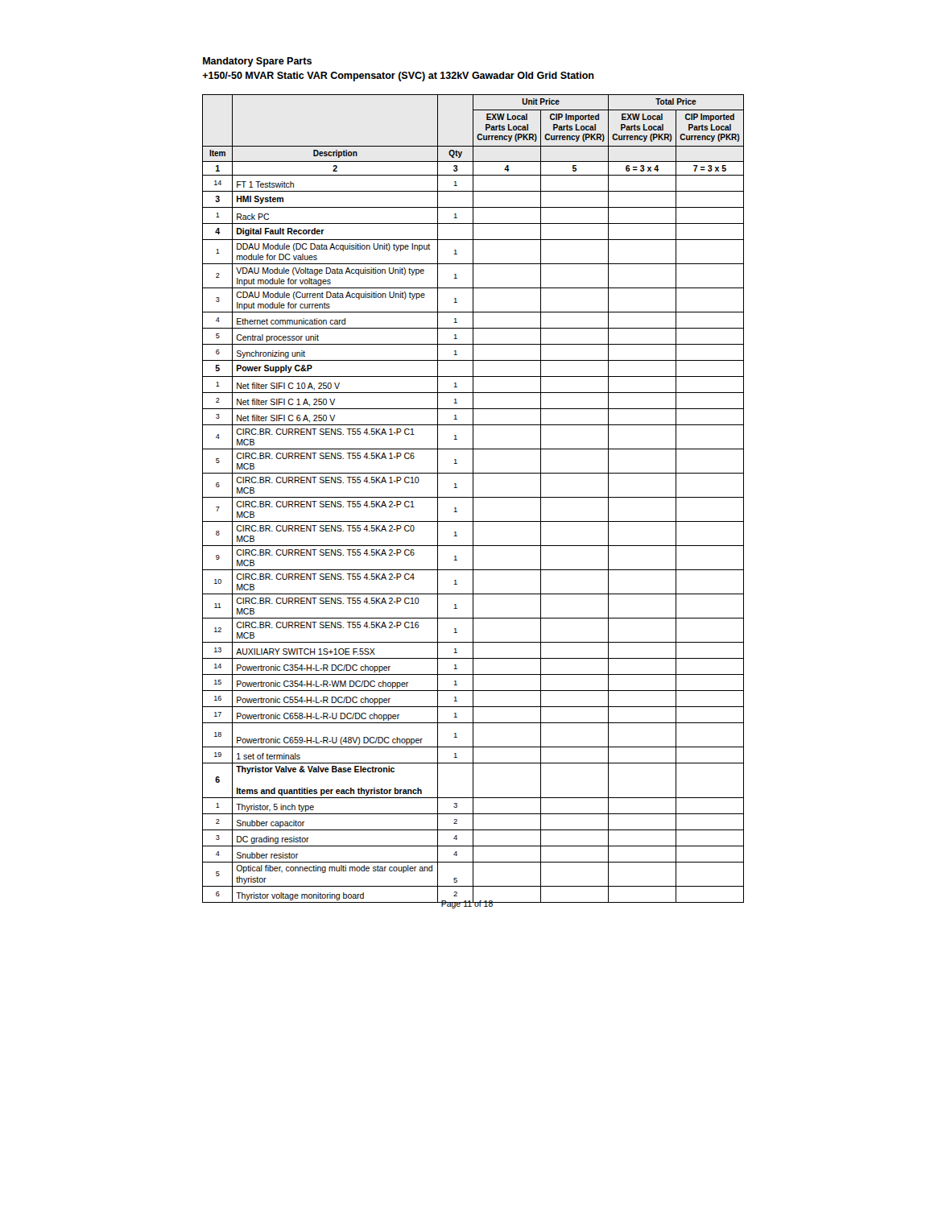Mandatory Spare Parts
+150/-50 MVAR Static VAR Compensator (SVC) at 132kV Gawadar Old Grid Station
| | | | Unit Price | Total Price |
| --- | --- | --- | --- | --- |
| EXW Local Parts Local Currency (PKR) | CIP Imported Parts Local Currency (PKR) | EXW Local Parts Local Currency (PKR) | CIP Imported Parts Local Currency (PKR) |
| Item | Description | Qty | | | | |
| 1 | 2 | 3 | 4 | 5 | 6 = 3 x 4 | 7 = 3 x 5 |
| 14 | FT 1 Testswitch | 1 | | | | |
| 3 | HMI System | | | | | |
| 1 | Rack PC | 1 | | | | |
| 4 | Digital Fault Recorder | | | | | |
| 1 | DDAU Module (DC Data Acquisition Unit) type Input module for DC values | 1 | | | | |
| 2 | VDAU Module (Voltage Data Acquisition Unit) type Input module for voltages | 1 | | | | |
| 3 | CDAU Module (Current Data Acquisition Unit) type Input module for currents | 1 | | | | |
| 4 | Ethernet communication card | 1 | | | | |
| 5 | Central processor unit | 1 | | | | |
| 6 | Synchronizing unit | 1 | | | | |
| 5 | Power Supply C&P | | | | | |
| 1 | Net filter SIFI C 10 A, 250 V | 1 | | | | |
| 2 | Net filter SIFI C 1 A, 250 V | 1 | | | | |
| 3 | Net filter SIFI C 6 A, 250 V | 1 | | | | |
| 4 | CIRC.BR. CURRENT SENS. T55 4.5KA 1-P C1 MCB | 1 | | | | |
| 5 | CIRC.BR. CURRENT SENS. T55 4.5KA 1-P C6 MCB | 1 | | | | |
| 6 | CIRC.BR. CURRENT SENS. T55 4.5KA 1-P C10 MCB | 1 | | | | |
| 7 | CIRC.BR. CURRENT SENS. T55 4.5KA 2-P C1 MCB | 1 | | | | |
| 8 | CIRC.BR. CURRENT SENS. T55 4.5KA 2-P C0 MCB | 1 | | | | |
| 9 | CIRC.BR. CURRENT SENS. T55 4.5KA 2-P C6 MCB | 1 | | | | |
| 10 | CIRC.BR. CURRENT SENS. T55 4.5KA 2-P C4 MCB | 1 | | | | |
| 11 | CIRC.BR. CURRENT SENS. T55 4.5KA 2-P C10 MCB | 1 | | | | |
| 12 | CIRC.BR. CURRENT SENS. T55 4.5KA 2-P C16 MCB | 1 | | | | |
| 13 | AUXILIARY SWITCH 1S+1OE F.5SX | 1 | | | | |
| 14 | Powertronic C354-H-L-R DC/DC chopper | 1 | | | | |
| 15 | Powertronic C354-H-L-R-WM DC/DC chopper | 1 | | | | |
| 16 | Powertronic C554-H-L-R DC/DC chopper | 1 | | | | |
| 17 | Powertronic C658-H-L-R-U DC/DC chopper | 1 | | | | |
| 18 | Powertronic C659-H-L-R-U (48V) DC/DC chopper | 1 | | | | |
| 19 | 1 set of terminals | 1 | | | | |
| 6 | Thyristor Valve & Valve Base Electronic Items and quantities per each thyristor branch | | | | | |
| 1 | Thyristor, 5 inch type | 3 | | | | |
| 2 | Snubber capacitor | 2 | | | | |
| 3 | DC grading resistor | 4 | | | | |
| 4 | Snubber resistor | 4 | | | | |
| 5 | Optical fiber, connecting multi mode star coupler and thyristor | 5 | | | | |
| 6 | Thyristor voltage monitoring board | 2 | | | | |
Page 11 of 18